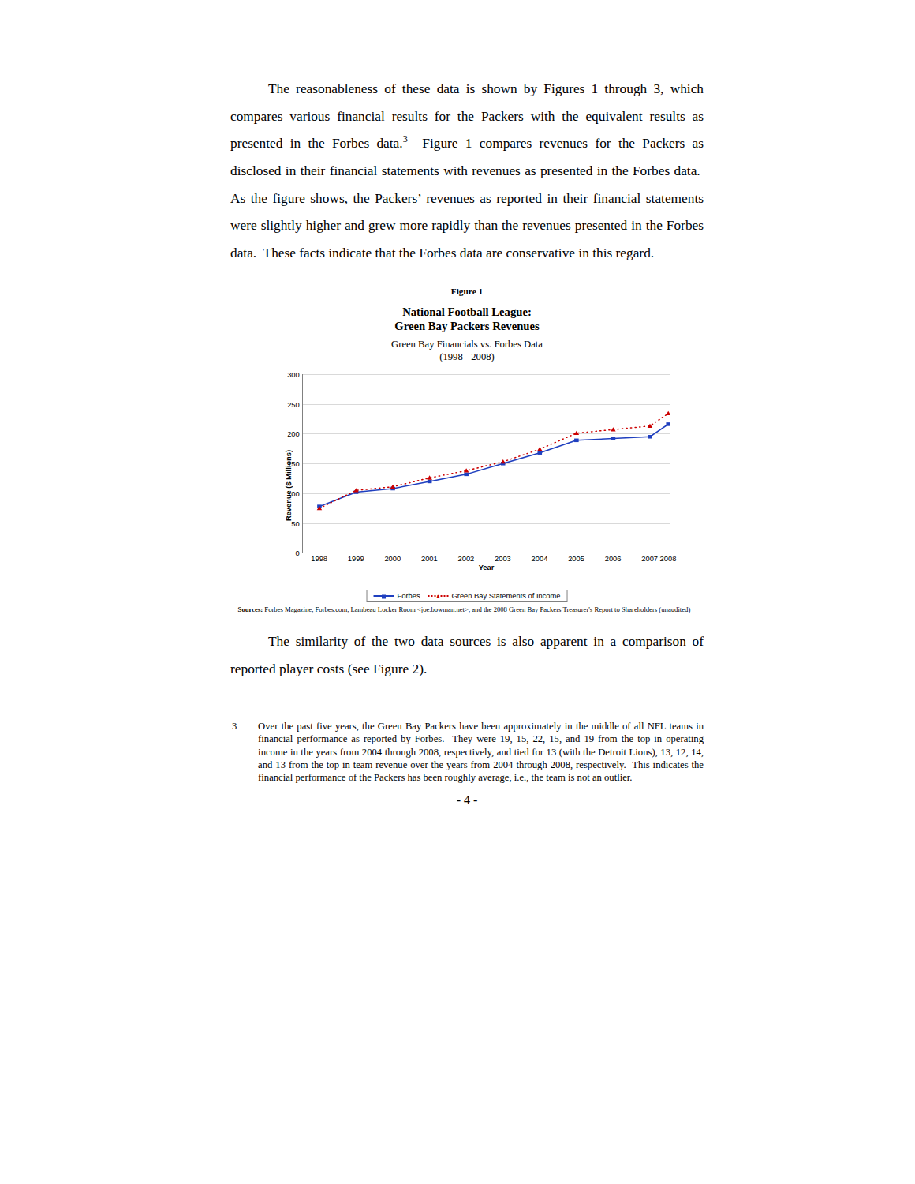The reasonableness of these data is shown by Figures 1 through 3, which compares various financial results for the Packers with the equivalent results as presented in the Forbes data.3 Figure 1 compares revenues for the Packers as disclosed in their financial statements with revenues as presented in the Forbes data. As the figure shows, the Packers’ revenues as reported in their financial statements were slightly higher and grew more rapidly than the revenues presented in the Forbes data. These facts indicate that the Forbes data are conservative in this regard.
Figure 1
National Football League:
Green Bay Packers Revenues
Green Bay Financials vs. Forbes Data
(1998 - 2008)
Revenue ($ Millions)
300
250
200
150
100
50
0
1998
1999
2000
2001
2002
2003
2004
2005
2006
2007
2008
Year
Forbes Green Bay Statements of Income
Sources: Forbes Magazine, Forbes.com, Lambeau Locker Room <joe.bowman.net>, and the 2008 Green Bay Packers Treasurer's Report to Shareholders (unaudited)
The similarity of the two data sources is also apparent in a comparison of reported player costs (see Figure 2).
3
Over the past five years, the Green Bay Packers have been approximately in the middle of all NFL teams in financial performance as reported by Forbes. They were 19, 15, 22, 15, and 19 from the top in operating income in the years from 2004 through 2008, respectively, and tied for 13 (with the Detroit Lions), 13, 12, 14, and 13 from the top in team revenue over the years from 2004 through 2008, respectively. This indicates the financial performance of the Packers has been roughly average, i.e., the team is not an outlier.
- 4 -